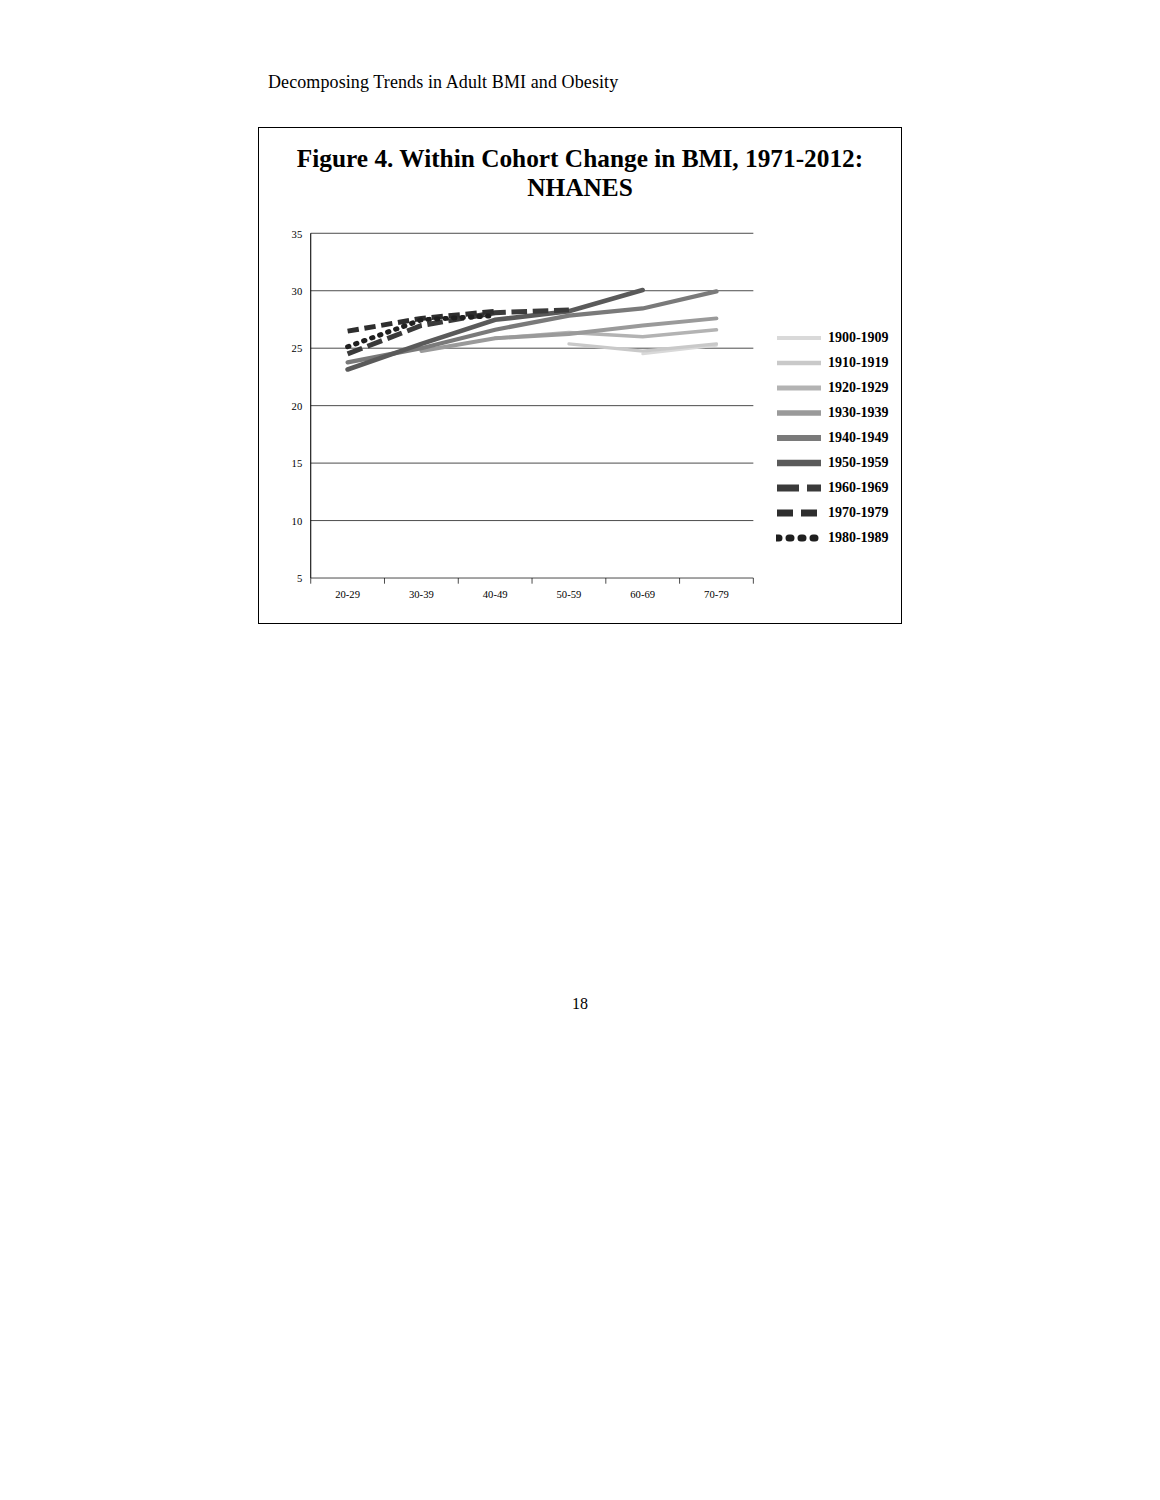Decomposing Trends in Adult BMI and Obesity
Figure 4. Within Cohort Change in BMI, 1971-2012: NHANES
Plot geometry: x positions for 6 age groups; y scale: value 5 -> y=520, value 35 -> y=30 35 30 25 20 15 10 5 20-29 30-39 40-49 50-59 60-69 70-79
1900-1909
1910-1919
1920-1929
1930-1939
1940-1949
1950-1959
1960-1969
1970-1979
1980-1989
18